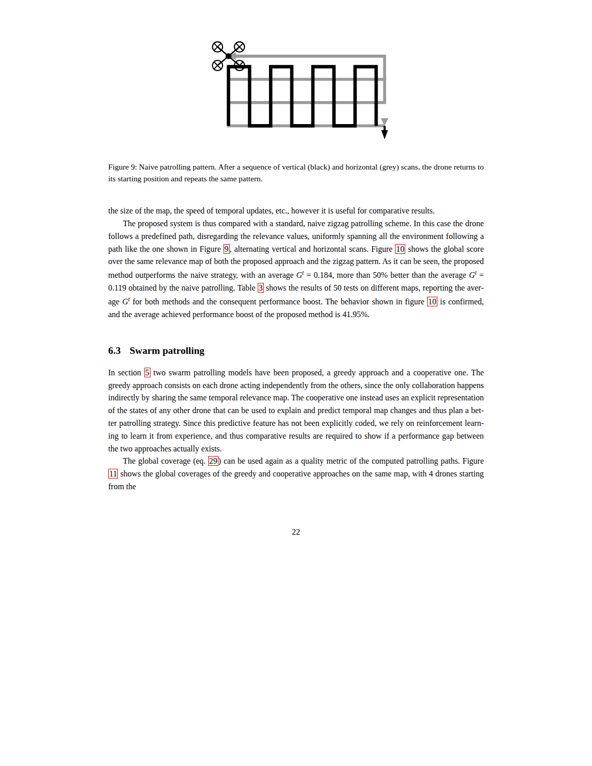Figure 9: Naive patrolling pattern. After a sequence of vertical (black) and horizontal (grey) scans, the drone returns to its starting position and repeats the same pattern.
the size of the map, the speed of temporal updates, etc., however it is useful for comparative results.
The proposed system is thus compared with a standard, naive zigzag patrolling scheme. In this case the drone follows a predefined path, disregarding the relevance values, uniformly spanning all the environment following a path like the one shown in Figure 9, alternating vertical and horizontal scans. Figure 10 shows the global score over the same relevance map of both the proposed approach and the zigzag pattern. As it can be seen, the proposed method outperforms the naive strategy, with an average Gt = 0.184, more than 50% better than the average Gt = 0.119 obtained by the naive patrolling. Table 3 shows the results of 50 tests on different maps, reporting the average Gt for both methods and the consequent performance boost. The behavior shown in figure 10 is confirmed, and the average achieved performance boost of the proposed method is 41.95%.
6.3 Swarm patrolling
In section 5 two swarm patrolling models have been proposed, a greedy approach and a cooperative one. The greedy approach consists on each drone acting independently from the others, since the only collaboration happens indirectly by sharing the same temporal relevance map. The cooperative one instead uses an explicit representation of the states of any other drone that can be used to explain and predict temporal map changes and thus plan a better patrolling strategy. Since this predictive feature has not been explicitly coded, we rely on reinforcement learning to learn it from experience, and thus comparative results are required to show if a performance gap between the two approaches actually exists.
The global coverage (eq. 29) can be used again as a quality metric of the computed patrolling paths. Figure 11 shows the global coverages of the greedy and cooperative approaches on the same map, with 4 drones starting from the
22